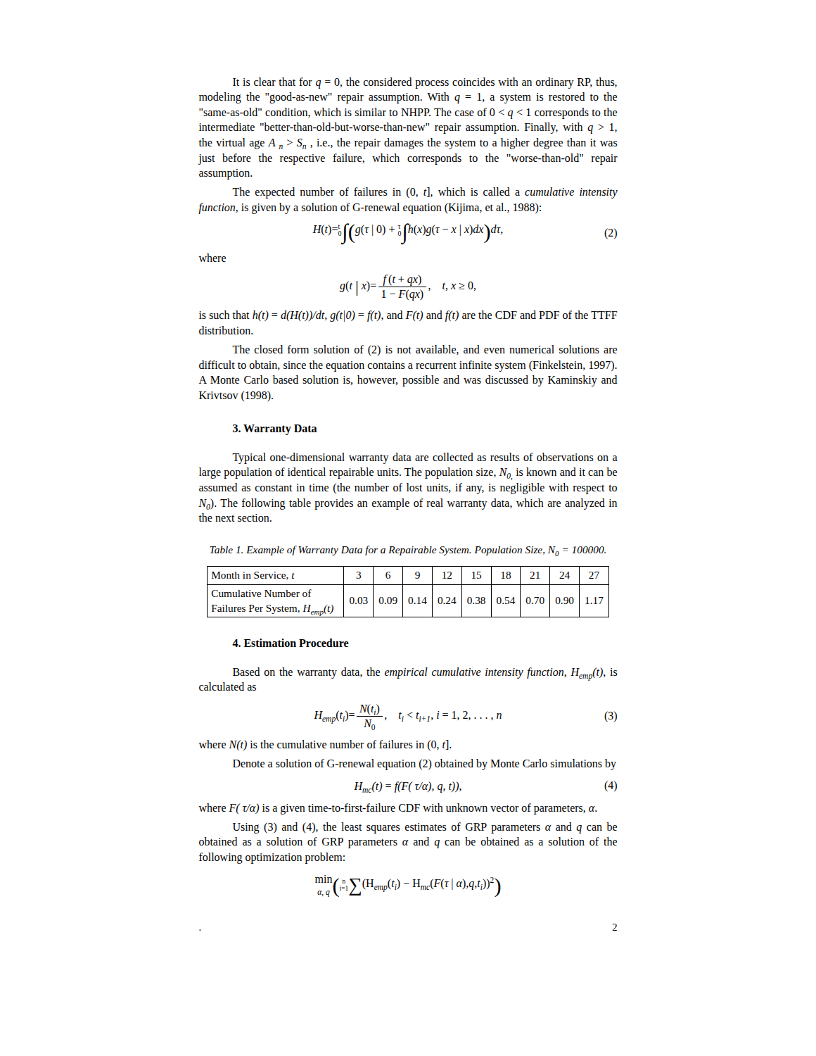It is clear that for q = 0, the considered process coincides with an ordinary RP, thus, modeling the "good-as-new" repair assumption. With q = 1, a system is restored to the "same-as-old" condition, which is similar to NHPP. The case of 0 < q < 1 corresponds to the intermediate "better-than-old-but-worse-than-new" repair assumption. Finally, with q > 1, the virtual age A n > Sn , i.e., the repair damages the system to a higher degree than it was just before the respective failure, which corresponds to the "worse-than-old" repair assumption.
The expected number of failures in (0, t], which is called a cumulative intensity function, is given by a solution of G-renewal equation (Kijima, et al., 1988):
H(t)=t 0∫(g(τ | 0) + τ 0∫h(x)g(τ − x | x)dx) dτ,
(2)
where
g(t | x)=f (t + qx) 1 − F(qx), t, x ≥ 0,
is such that h(t) = d(H(t))/dt, g(t|0) = f(t), and F(t) and f(t) are the CDF and PDF of the TTFF distribution.
The closed form solution of (2) is not available, and even numerical solutions are difficult to obtain, since the equation contains a recurrent infinite system (Finkelstein, 1997). A Monte Carlo based solution is, however, possible and was discussed by Kaminskiy and Krivtsov (1998).
3. Warranty Data
Typical one-dimensional warranty data are collected as results of observations on a large population of identical repairable units. The population size, N0, is known and it can be assumed as constant in time (the number of lost units, if any, is negligible with respect to N0). The following table provides an example of real warranty data, which are analyzed in the next section.
Table 1. Example of Warranty Data for a Repairable System. Population Size, N0 = 100000.
| Month in Service, t | 3 | 6 | 9 | 12 | 15 | 18 | 21 | 24 | 27 |
| Cumulative Number of Failures Per System, H emp (t) | 0.03 | 0.09 | 0.14 | 0.24 | 0.38 | 0.54 | 0.70 | 0.90 | 1.17 |
4. Estimation Procedure
Based on the warranty data, the empirical cumulative intensity function, Hemp(t), is calculated as
Hemp(ti)=N(ti) N0, ti < ti+1, i = 1, 2, . . . , n
(3)
where N(t) is the cumulative number of failures in (0, t].
Denote a solution of G-renewal equation (2) obtained by Monte Carlo simulations by
Hmc(t) = f(F( τ/α), q, t)),
(4)
where F( τ/α) is a given time-to-first-failure CDF with unknown vector of parameters, α.
Using (3) and (4), the least squares estimates of GRP parameters α and q can be obtained as a solution of GRP parameters α and q can be obtained as a solution of the following optimization problem:
min α, q(ni=1∑(Hemp(ti) − Hmc(F(τ | α),q,ti))2)
. 2